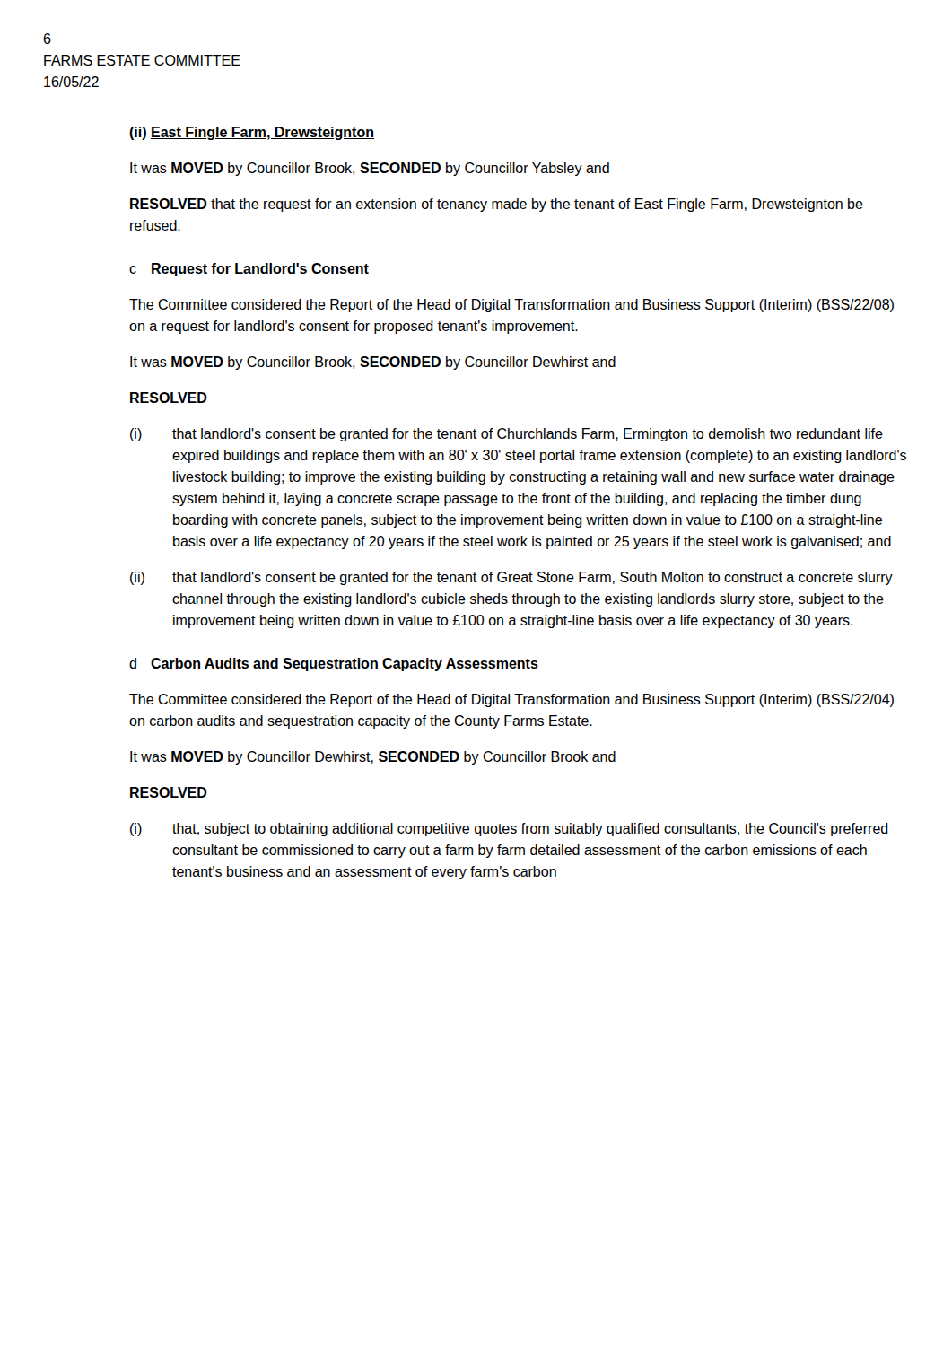6
FARMS ESTATE COMMITTEE
16/05/22
(ii) East Fingle Farm, Drewsteignton
It was MOVED by Councillor Brook, SECONDED by Councillor Yabsley and
RESOLVED that the request for an extension of tenancy made by the tenant of East Fingle Farm, Drewsteignton be refused.
cRequest for Landlord's Consent
The Committee considered the Report of the Head of Digital Transformation and Business Support (Interim) (BSS/22/08) on a request for landlord's consent for proposed tenant's improvement.
It was MOVED by Councillor Brook, SECONDED by Councillor Dewhirst and
RESOLVED
(i) that landlord's consent be granted for the tenant of Churchlands Farm, Ermington to demolish two redundant life expired buildings and replace them with an 80' x 30' steel portal frame extension (complete) to an existing landlord's livestock building; to improve the existing building by constructing a retaining wall and new surface water drainage system behind it, laying a concrete scrape passage to the front of the building, and replacing the timber dung boarding with concrete panels, subject to the improvement being written down in value to £100 on a straight-line basis over a life expectancy of 20 years if the steel work is painted or 25 years if the steel work is galvanised; and
(ii) that landlord's consent be granted for the tenant of Great Stone Farm, South Molton to construct a concrete slurry channel through the existing landlord's cubicle sheds through to the existing landlords slurry store, subject to the improvement being written down in value to £100 on a straight-line basis over a life expectancy of 30 years.
dCarbon Audits and Sequestration Capacity Assessments
The Committee considered the Report of the Head of Digital Transformation and Business Support (Interim) (BSS/22/04) on carbon audits and sequestration capacity of the County Farms Estate.
It was MOVED by Councillor Dewhirst, SECONDED by Councillor Brook and
RESOLVED
(i) that, subject to obtaining additional competitive quotes from suitably qualified consultants, the Council's preferred consultant be commissioned to carry out a farm by farm detailed assessment of the carbon emissions of each tenant's business and an assessment of every farm's carbon